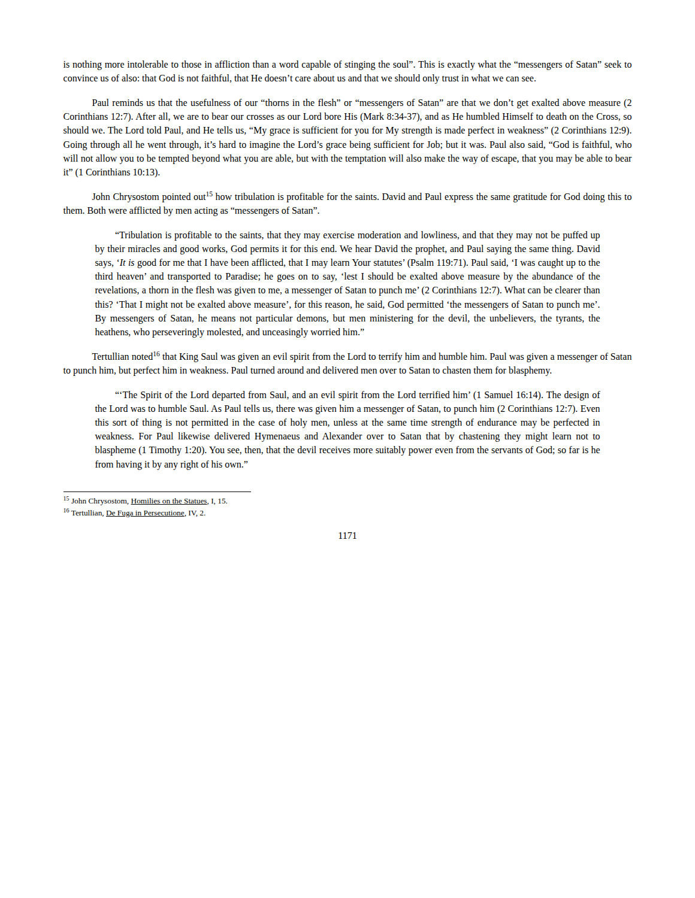is nothing more intolerable to those in affliction than a word capable of stinging the soul”. This is exactly what the “messengers of Satan” seek to convince us of also: that God is not faithful, that He doesn’t care about us and that we should only trust in what we can see.
Paul reminds us that the usefulness of our “thorns in the flesh” or “messengers of Satan” are that we don’t get exalted above measure (2 Corinthians 12:7). After all, we are to bear our crosses as our Lord bore His (Mark 8:34-37), and as He humbled Himself to death on the Cross, so should we. The Lord told Paul, and He tells us, “My grace is sufficient for you for My strength is made perfect in weakness” (2 Corinthians 12:9). Going through all he went through, it’s hard to imagine the Lord’s grace being sufficient for Job; but it was. Paul also said, “God is faithful, who will not allow you to be tempted beyond what you are able, but with the temptation will also make the way of escape, that you may be able to bear it” (1 Corinthians 10:13).
John Chrysostom pointed out15 how tribulation is profitable for the saints. David and Paul express the same gratitude for God doing this to them. Both were afflicted by men acting as “messengers of Satan”.
“Tribulation is profitable to the saints, that they may exercise moderation and lowliness, and that they may not be puffed up by their miracles and good works, God permits it for this end. We hear David the prophet, and Paul saying the same thing. David says, ‘It is good for me that I have been afflicted, that I may learn Your statutes’ (Psalm 119:71). Paul said, ‘I was caught up to the third heaven’ and transported to Paradise; he goes on to say, ‘lest I should be exalted above measure by the abundance of the revelations, a thorn in the flesh was given to me, a messenger of Satan to punch me’ (2 Corinthians 12:7). What can be clearer than this? ‘That I might not be exalted above measure’, for this reason, he said, God permitted ‘the messengers of Satan to punch me’. By messengers of Satan, he means not particular demons, but men ministering for the devil, the unbelievers, the tyrants, the heathens, who perseveringly molested, and unceasingly worried him.”
Tertullian noted16 that King Saul was given an evil spirit from the Lord to terrify him and humble him. Paul was given a messenger of Satan to punch him, but perfect him in weakness. Paul turned around and delivered men over to Satan to chasten them for blasphemy.
“‘The Spirit of the Lord departed from Saul, and an evil spirit from the Lord terrified him’ (1 Samuel 16:14). The design of the Lord was to humble Saul. As Paul tells us, there was given him a messenger of Satan, to punch him (2 Corinthians 12:7). Even this sort of thing is not permitted in the case of holy men, unless at the same time strength of endurance may be perfected in weakness. For Paul likewise delivered Hymenaeus and Alexander over to Satan that by chastening they might learn not to blaspheme (1 Timothy 1:20). You see, then, that the devil receives more suitably power even from the servants of God; so far is he from having it by any right of his own.”
15 John Chrysostom, Homilies on the Statues, I, 15.
16 Tertullian, De Fuga in Persecutione, IV, 2.
1171